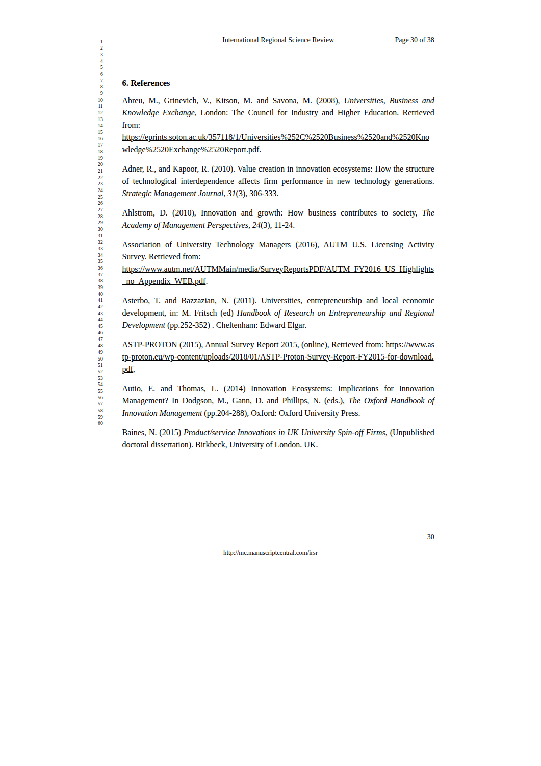1
2
3
4
5
6
7
8
9
10
11
12
13
14
15
16
17
18
19
20
21
22
23
24
25
26
27
28
29
30
31
32
33
34
35
36
37
38
39
40
41
42
43
44
45
46
47
48
49
50
51
52
53
54
55
56
57
58
59
60
International Regional Science Review Page 30 of 38
6. References
Abreu, M., Grinevich, V., Kitson, M. and Savona, M. (2008), Universities, Business and Knowledge Exchange, London: The Council for Industry and Higher Education. Retrieved from:
https://eprints.soton.ac.uk/357118/1/Universities%252C%2520Business%2520and%2520Knowledge%2520Exchange%2520Report.pdf.
Adner, R., and Kapoor, R. (2010). Value creation in innovation ecosystems: How the structure of technological interdependence affects firm performance in new technology generations. Strategic Management Journal, 31(3), 306-333.
Ahlstrom, D. (2010), Innovation and growth: How business contributes to society, The Academy of Management Perspectives, 24(3), 11-24.
Association of University Technology Managers (2016), AUTM U.S. Licensing Activity Survey. Retrieved from:
https://www.autm.net/AUTMMain/media/SurveyReportsPDF/AUTM_FY2016_US_Highlights_no_Appendix_WEB.pdf.
Asterbo, T. and Bazzazian, N. (2011). Universities, entrepreneurship and local economic development, in: M. Fritsch (ed) Handbook of Research on Entrepreneurship and Regional Development (pp.252-352) . Cheltenham: Edward Elgar.
ASTP-PROTON (2015), Annual Survey Report 2015, (online), Retrieved from: https://www.astp-proton.eu/wp-content/uploads/2018/01/ASTP-Proton-Survey-Report-FY2015-for-download.pdf,
Autio, E. and Thomas, L. (2014) Innovation Ecosystems: Implications for Innovation Management? In Dodgson, M., Gann, D. and Phillips, N. (eds.), The Oxford Handbook of Innovation Management (pp.204-288), Oxford: Oxford University Press.
Baines, N. (2015) Product/service Innovations in UK University Spin-off Firms, (Unpublished doctoral dissertation). Birkbeck, University of London. UK.
30
http://mc.manuscriptcentral.com/irsr